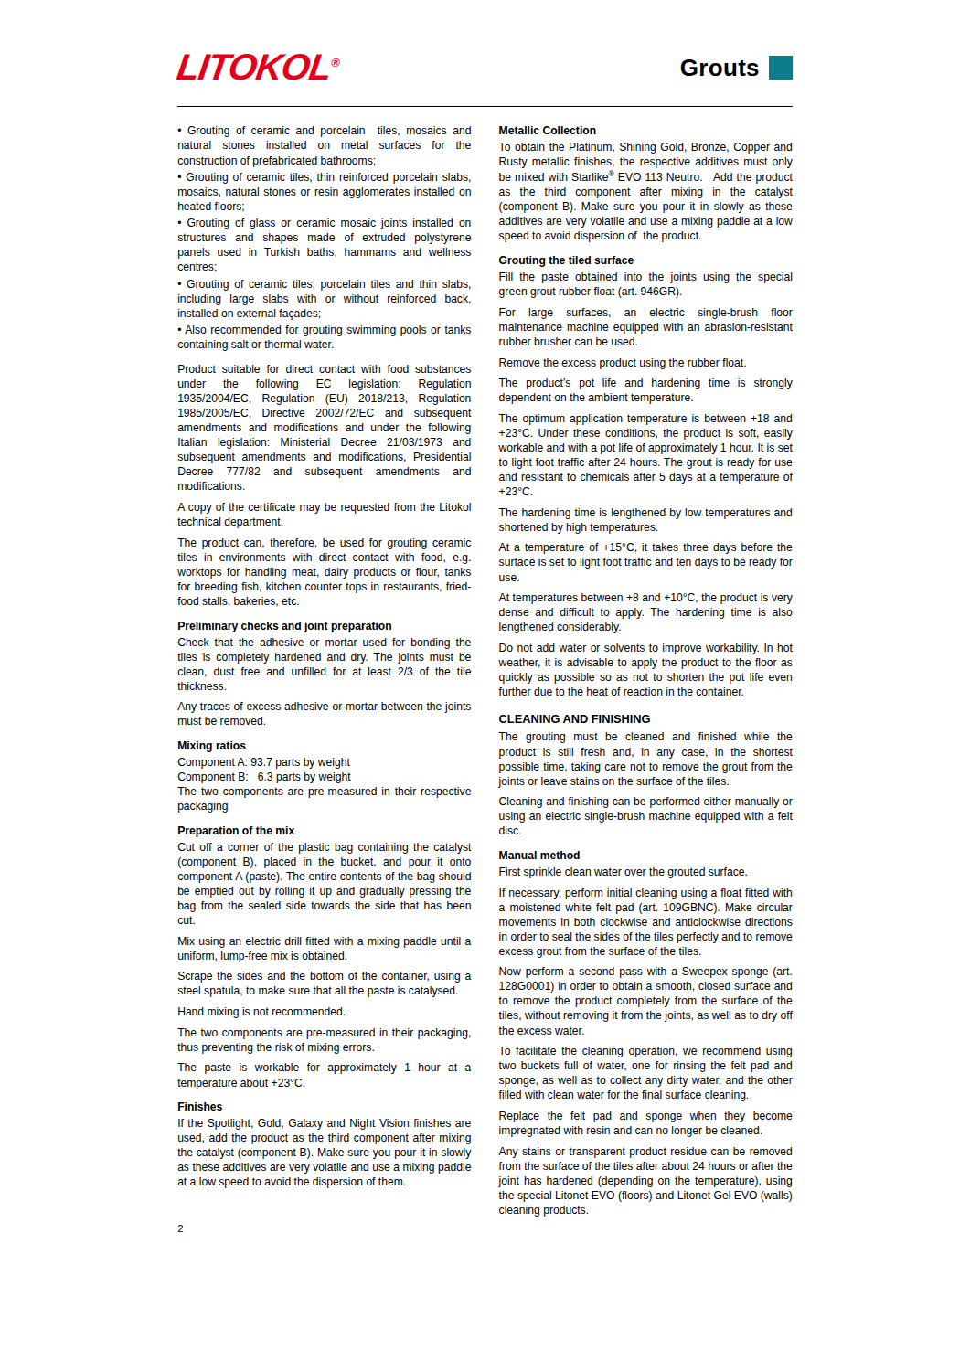LITOKOL®
Grouts
• Grouting of ceramic and porcelain tiles, mosaics and natural stones installed on metal surfaces for the construction of prefabricated bathrooms;
• Grouting of ceramic tiles, thin reinforced porcelain slabs, mosaics, natural stones or resin agglomerates installed on heated floors;
• Grouting of glass or ceramic mosaic joints installed on structures and shapes made of extruded polystyrene panels used in Turkish baths, hammams and wellness centres;
• Grouting of ceramic tiles, porcelain tiles and thin slabs, including large slabs with or without reinforced back, installed on external façades;
• Also recommended for grouting swimming pools or tanks containing salt or thermal water.
Product suitable for direct contact with food substances under the following EC legislation: Regulation 1935/2004/EC, Regulation (EU) 2018/213, Regulation 1985/2005/EC, Directive 2002/72/EC and subsequent amendments and modifications and under the following Italian legislation: Ministerial Decree 21/03/1973 and subsequent amendments and modifications, Presidential Decree 777/82 and subsequent amendments and modifications.
A copy of the certificate may be requested from the Litokol technical department.
The product can, therefore, be used for grouting ceramic tiles in environments with direct contact with food, e.g. worktops for handling meat, dairy products or flour, tanks for breeding fish, kitchen counter tops in restaurants, fried-food stalls, bakeries, etc.
Preliminary checks and joint preparation
Check that the adhesive or mortar used for bonding the tiles is completely hardened and dry. The joints must be clean, dust free and unfilled for at least 2/3 of the tile thickness.
Any traces of excess adhesive or mortar between the joints must be removed.
Mixing ratios
Component A: 93.7 parts by weight
Component B: 6.3 parts by weight
The two components are pre-measured in their respective packaging
Preparation of the mix
Cut off a corner of the plastic bag containing the catalyst (component B), placed in the bucket, and pour it onto component A (paste). The entire contents of the bag should be emptied out by rolling it up and gradually pressing the bag from the sealed side towards the side that has been cut.
Mix using an electric drill fitted with a mixing paddle until a uniform, lump-free mix is obtained.
Scrape the sides and the bottom of the container, using a steel spatula, to make sure that all the paste is catalysed.
Hand mixing is not recommended.
The two components are pre-measured in their packaging, thus preventing the risk of mixing errors.
The paste is workable for approximately 1 hour at a temperature about +23°C.
Finishes
If the Spotlight, Gold, Galaxy and Night Vision finishes are used, add the product as the third component after mixing the catalyst (component B). Make sure you pour it in slowly as these additives are very volatile and use a mixing paddle at a low speed to avoid the dispersion of them.
Metallic Collection
To obtain the Platinum, Shining Gold, Bronze, Copper and Rusty metallic finishes, the respective additives must only be mixed with Starlike® EVO 113 Neutro. Add the product as the third component after mixing in the catalyst (component B). Make sure you pour it in slowly as these additives are very volatile and use a mixing paddle at a low speed to avoid dispersion of the product.
Grouting the tiled surface
Fill the paste obtained into the joints using the special green grout rubber float (art. 946GR).
For large surfaces, an electric single-brush floor maintenance machine equipped with an abrasion-resistant rubber brusher can be used.
Remove the excess product using the rubber float.
The product’s pot life and hardening time is strongly dependent on the ambient temperature.
The optimum application temperature is between +18 and +23°C. Under these conditions, the product is soft, easily workable and with a pot life of approximately 1 hour. It is set to light foot traffic after 24 hours. The grout is ready for use and resistant to chemicals after 5 days at a temperature of +23°C.
The hardening time is lengthened by low temperatures and shortened by high temperatures.
At a temperature of +15°C, it takes three days before the surface is set to light foot traffic and ten days to be ready for use.
At temperatures between +8 and +10°C, the product is very dense and difficult to apply. The hardening time is also lengthened considerably.
Do not add water or solvents to improve workability. In hot weather, it is advisable to apply the product to the floor as quickly as possible so as not to shorten the pot life even further due to the heat of reaction in the container.
CLEANING AND FINISHING
The grouting must be cleaned and finished while the product is still fresh and, in any case, in the shortest possible time, taking care not to remove the grout from the joints or leave stains on the surface of the tiles.
Cleaning and finishing can be performed either manually or using an electric single-brush machine equipped with a felt disc.
Manual method
First sprinkle clean water over the grouted surface.
If necessary, perform initial cleaning using a float fitted with a moistened white felt pad (art. 109GBNC). Make circular movements in both clockwise and anticlockwise directions in order to seal the sides of the tiles perfectly and to remove excess grout from the surface of the tiles.
Now perform a second pass with a Sweepex sponge (art. 128G0001) in order to obtain a smooth, closed surface and to remove the product completely from the surface of the tiles, without removing it from the joints, as well as to dry off the excess water.
To facilitate the cleaning operation, we recommend using two buckets full of water, one for rinsing the felt pad and sponge, as well as to collect any dirty water, and the other filled with clean water for the final surface cleaning.
Replace the felt pad and sponge when they become impregnated with resin and can no longer be cleaned.
Any stains or transparent product residue can be removed from the surface of the tiles after about 24 hours or after the joint has hardened (depending on the temperature), using the special Litonet EVO (floors) and Litonet Gel EVO (walls) cleaning products.
2